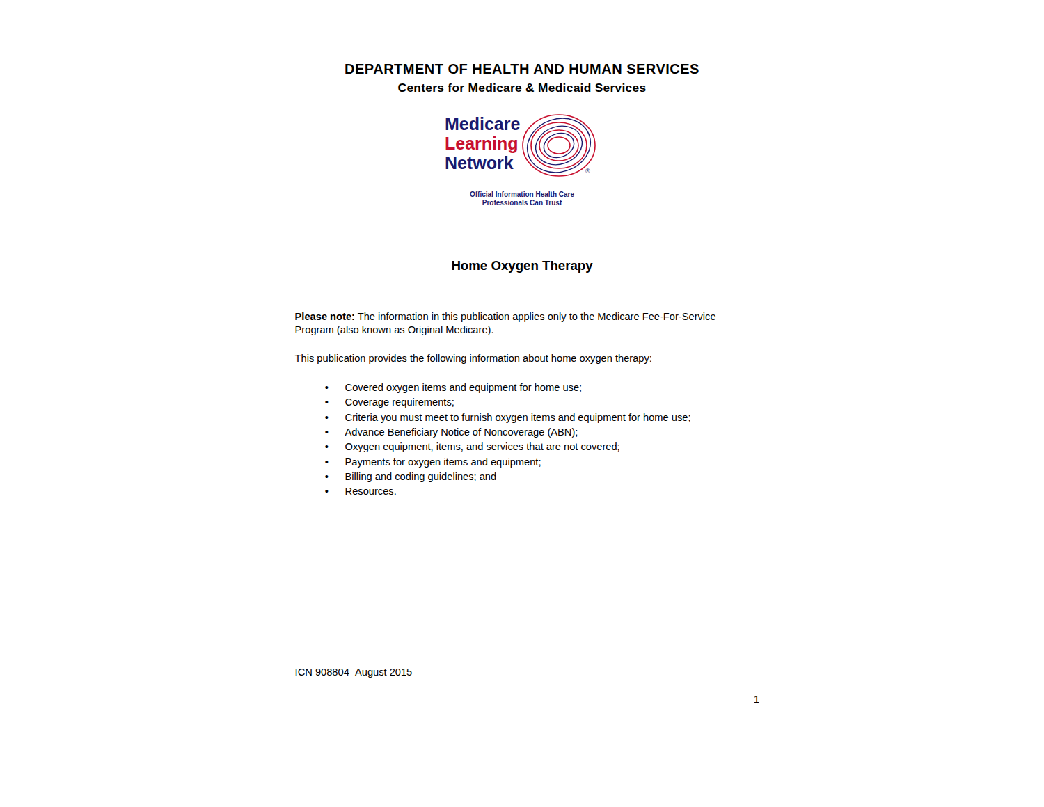DEPARTMENT OF HEALTH AND HUMAN SERVICES
Centers for Medicare & Medicaid Services
Medicare Learning Network ®
Official Information Health Care
Professionals Can Trust
Home Oxygen Therapy
Please note: The information in this publication applies only to the Medicare Fee-For-Service Program (also known as Original Medicare).
This publication provides the following information about home oxygen therapy:
Covered oxygen items and equipment for home use;
Coverage requirements;
Criteria you must meet to furnish oxygen items and equipment for home use;
Advance Beneficiary Notice of Noncoverage (ABN);
Oxygen equipment, items, and services that are not covered;
Payments for oxygen items and equipment;
Billing and coding guidelines; and
Resources.
ICN 908804 August 2015
1